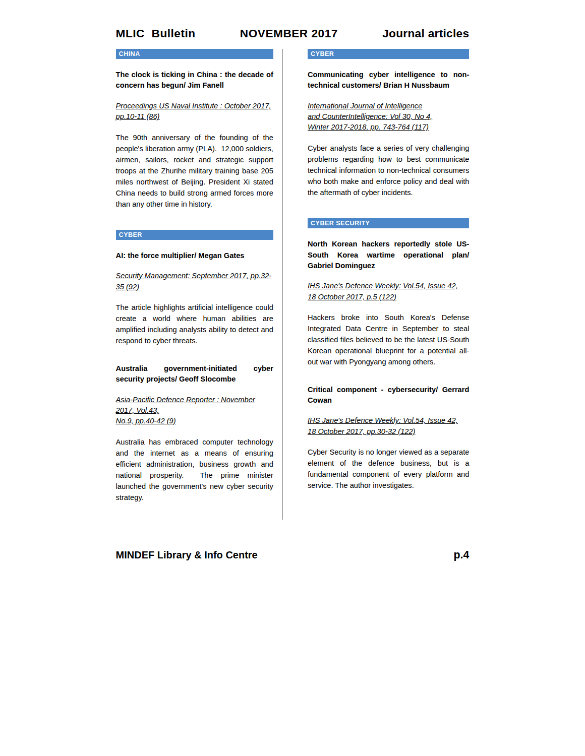MLIC Bulletin
NOVEMBER 2017
Journal articles
CHINA
The clock is ticking in China : the decade of concern has begun/ Jim Fanell
Proceedings US Naval Institute : October 2017, pp.10-11 (86)
The 90th anniversary of the founding of the people's liberation army (PLA). 12,000 soldiers, airmen, sailors, rocket and strategic support troops at the Zhurihe military training base 205 miles northwest of Beijing. President Xi stated China needs to build strong armed forces more than any other time in history.
CYBER
AI: the force multiplier/ Megan Gates
Security Management: September 2017, pp.32-35 (92)
The article highlights artificial intelligence could create a world where human abilities are amplified including analysts ability to detect and respond to cyber threats.
Australia government-initiated cyber security projects/ Geoff Slocombe
Asia-Pacific Defence Reporter : November 2017, Vol.43, No.9, pp.40-42 (9)
Australia has embraced computer technology and the internet as a means of ensuring efficient administration, business growth and national prosperity. The prime minister launched the government's new cyber security strategy.
CYBER
Communicating cyber intelligence to non-technical customers/ Brian H Nussbaum
International Journal of Intelligence and CounterIntelligence: Vol 30, No 4, Winter 2017-2018, pp. 743-764 (117)
Cyber analysts face a series of very challenging problems regarding how to best communicate technical information to non-technical consumers who both make and enforce policy and deal with the aftermath of cyber incidents.
CYBER SECURITY
North Korean hackers reportedly stole US-South Korea wartime operational plan/ Gabriel Dominguez
IHS Jane's Defence Weekly: Vol.54, Issue 42, 18 October 2017, p.5 (122)
Hackers broke into South Korea's Defense Integrated Data Centre in September to steal classified files believed to be the latest US-South Korean operational blueprint for a potential all-out war with Pyongyang among others.
Critical component - cybersecurity/ Gerrard Cowan
IHS Jane's Defence Weekly: Vol.54, Issue 42, 18 October 2017, pp.30-32 (122)
Cyber Security is no longer viewed as a separate element of the defence business, but is a fundamental component of every platform and service. The author investigates.
MINDEF Library & Info Centre
p.4